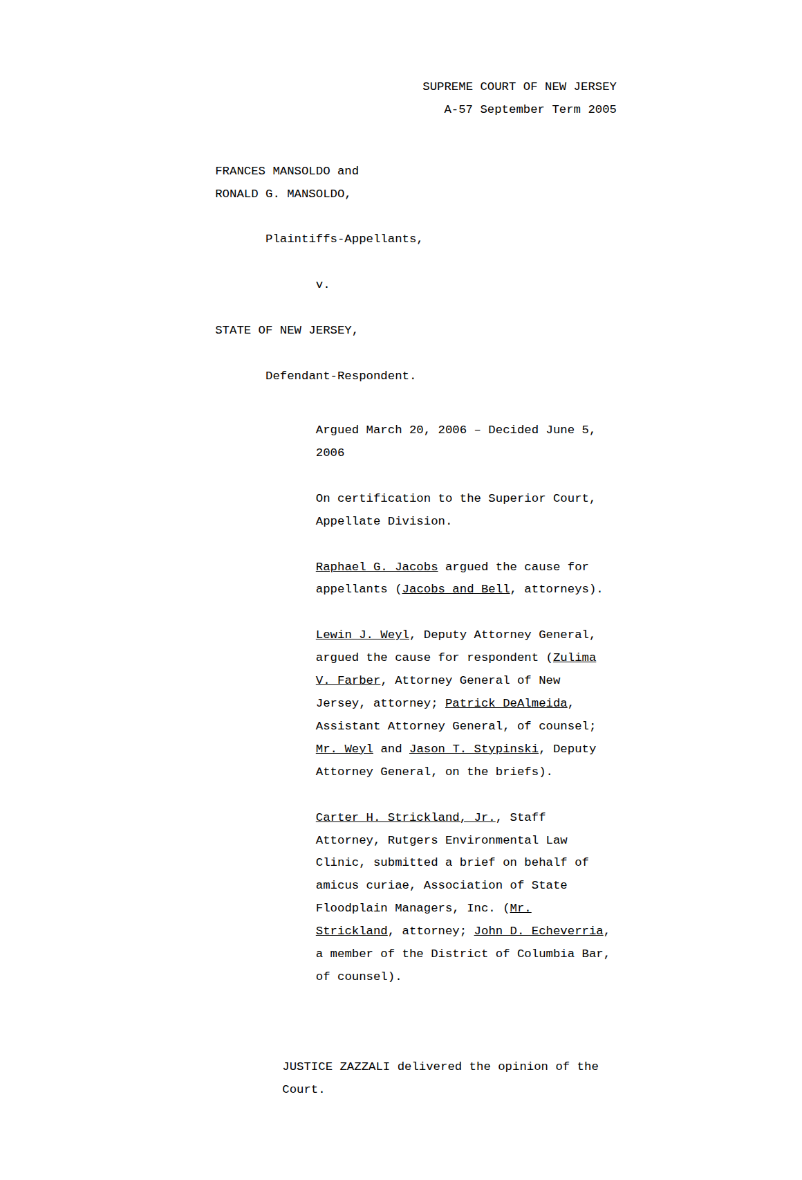SUPREME COURT OF NEW JERSEY A-57 September Term 2005
FRANCES MANSOLDO and
RONALD G. MANSOLDO,
Plaintiffs-Appellants,
v.
STATE OF NEW JERSEY,
Defendant-Respondent.
Argued March 20, 2006 – Decided June 5, 2006
On certification to the Superior Court, Appellate Division.
Raphael G. Jacobs argued the cause for appellants (Jacobs and Bell, attorneys).
Lewin J. Weyl, Deputy Attorney General, argued the cause for respondent (Zulima V. Farber, Attorney General of New Jersey, attorney; Patrick DeAlmeida, Assistant Attorney General, of counsel; Mr. Weyl and Jason T. Stypinski, Deputy Attorney General, on the briefs).
Carter H. Strickland, Jr., Staff Attorney, Rutgers Environmental Law Clinic, submitted a brief on behalf of amicus curiae, Association of State Floodplain Managers, Inc. (Mr. Strickland, attorney; John D. Echeverria, a member of the District of Columbia Bar, of counsel).
JUSTICE ZAZZALI delivered the opinion of the Court.